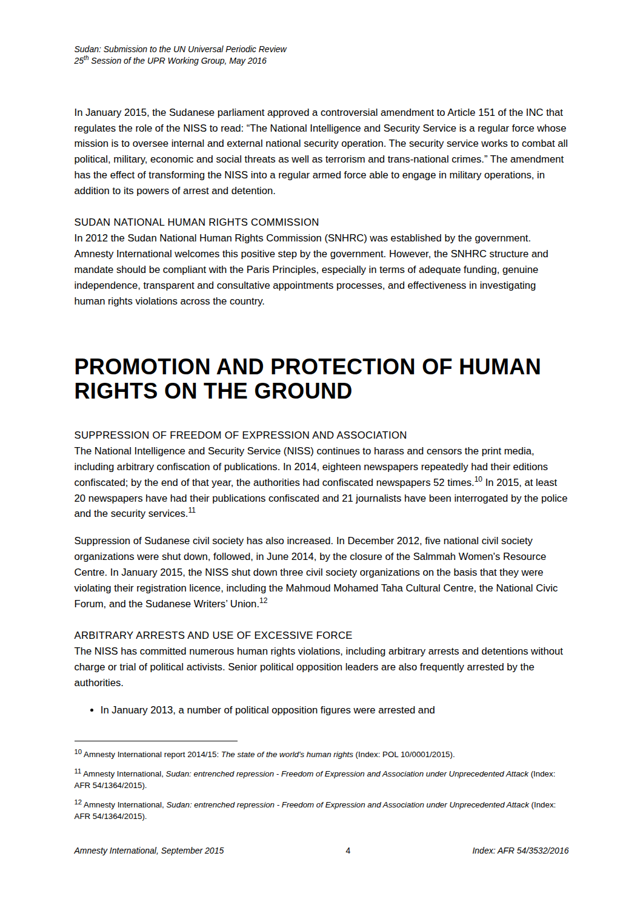Sudan: Submission to the UN Universal Periodic Review
25th Session of the UPR Working Group, May 2016
In January 2015, the Sudanese parliament approved a controversial amendment to Article 151 of the INC that regulates the role of the NISS to read: “The National Intelligence and Security Service is a regular force whose mission is to oversee internal and external national security operation. The security service works to combat all political, military, economic and social threats as well as terrorism and trans-national crimes.” The amendment has the effect of transforming the NISS into a regular armed force able to engage in military operations, in addition to its powers of arrest and detention.
SUDAN NATIONAL HUMAN RIGHTS COMMISSION
In 2012 the Sudan National Human Rights Commission (SNHRC) was established by the government. Amnesty International welcomes this positive step by the government. However, the SNHRC structure and mandate should be compliant with the Paris Principles, especially in terms of adequate funding, genuine independence, transparent and consultative appointments processes, and effectiveness in investigating human rights violations across the country.
PROMOTION AND PROTECTION OF HUMAN RIGHTS ON THE GROUND
SUPPRESSION OF FREEDOM OF EXPRESSION AND ASSOCIATION
The National Intelligence and Security Service (NISS) continues to harass and censors the print media, including arbitrary confiscation of publications. In 2014, eighteen newspapers repeatedly had their editions confiscated; by the end of that year, the authorities had confiscated newspapers 52 times.10 In 2015, at least 20 newspapers have had their publications confiscated and 21 journalists have been interrogated by the police and the security services.11
Suppression of Sudanese civil society has also increased. In December 2012, five national civil society organizations were shut down, followed, in June 2014, by the closure of the Salmmah Women's Resource Centre. In January 2015, the NISS shut down three civil society organizations on the basis that they were violating their registration licence, including the Mahmoud Mohamed Taha Cultural Centre, the National Civic Forum, and the Sudanese Writers’ Union.12
ARBITRARY ARRESTS AND USE OF EXCESSIVE FORCE
The NISS has committed numerous human rights violations, including arbitrary arrests and detentions without charge or trial of political activists. Senior political opposition leaders are also frequently arrested by the authorities.
In January 2013, a number of political opposition figures were arrested and
10 Amnesty International report 2014/15: The state of the world's human rights (Index: POL 10/0001/2015).
11 Amnesty International, Sudan: entrenched repression - Freedom of Expression and Association under Unprecedented Attack (Index: AFR 54/1364/2015).
12 Amnesty International, Sudan: entrenched repression - Freedom of Expression and Association under Unprecedented Attack (Index: AFR 54/1364/2015).
Amnesty International, September 2015 4 Index: AFR 54/3532/2016